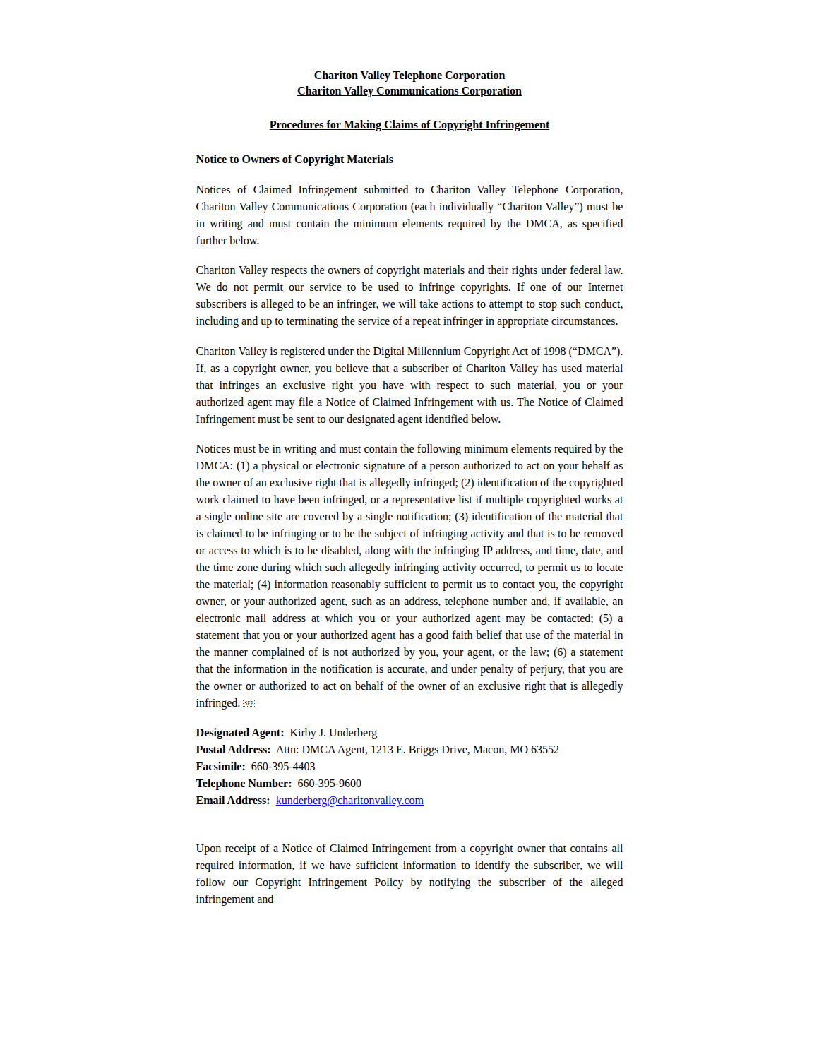Chariton Valley Telephone Corporation Chariton Valley Communications Corporation
Procedures for Making Claims of Copyright Infringement
Notice to Owners of Copyright Materials
Notices of Claimed Infringement submitted to Chariton Valley Telephone Corporation, Chariton Valley Communications Corporation (each individually “Chariton Valley”) must be in writing and must contain the minimum elements required by the DMCA, as specified further below.
Chariton Valley respects the owners of copyright materials and their rights under federal law. We do not permit our service to be used to infringe copyrights. If one of our Internet subscribers is alleged to be an infringer, we will take actions to attempt to stop such conduct, including and up to terminating the service of a repeat infringer in appropriate circumstances.
Chariton Valley is registered under the Digital Millennium Copyright Act of 1998 (“DMCA”). If, as a copyright owner, you believe that a subscriber of Chariton Valley has used material that infringes an exclusive right you have with respect to such material, you or your authorized agent may file a Notice of Claimed Infringement with us. The Notice of Claimed Infringement must be sent to our designated agent identified below.
Notices must be in writing and must contain the following minimum elements required by the DMCA: (1) a physical or electronic signature of a person authorized to act on your behalf as the owner of an exclusive right that is allegedly infringed; (2) identification of the copyrighted work claimed to have been infringed, or a representative list if multiple copyrighted works at a single online site are covered by a single notification; (3) identification of the material that is claimed to be infringing or to be the subject of infringing activity and that is to be removed or access to which is to be disabled, along with the infringing IP address, and time, date, and the time zone during which such allegedly infringing activity occurred, to permit us to locate the material; (4) information reasonably sufficient to permit us to contact you, the copyright owner, or your authorized agent, such as an address, telephone number and, if available, an electronic mail address at which you or your authorized agent may be contacted; (5) a statement that you or your authorized agent has a good faith belief that use of the material in the manner complained of is not authorized by you, your agent, or the law; (6) a statement that the information in the notification is accurate, and under penalty of perjury, that you are the owner or authorized to act on behalf of the owner of an exclusive right that is allegedly infringed. SEP
Designated Agent: Kirby J. Underberg
Postal Address: Attn: DMCA Agent, 1213 E. Briggs Drive, Macon, MO 63552
Facsimile: 660-395-4403
Telephone Number: 660-395-9600
Email Address: kunderberg@charitonvalley.com
Upon receipt of a Notice of Claimed Infringement from a copyright owner that contains all required information, if we have sufficient information to identify the subscriber, we will follow our Copyright Infringement Policy by notifying the subscriber of the alleged infringement and